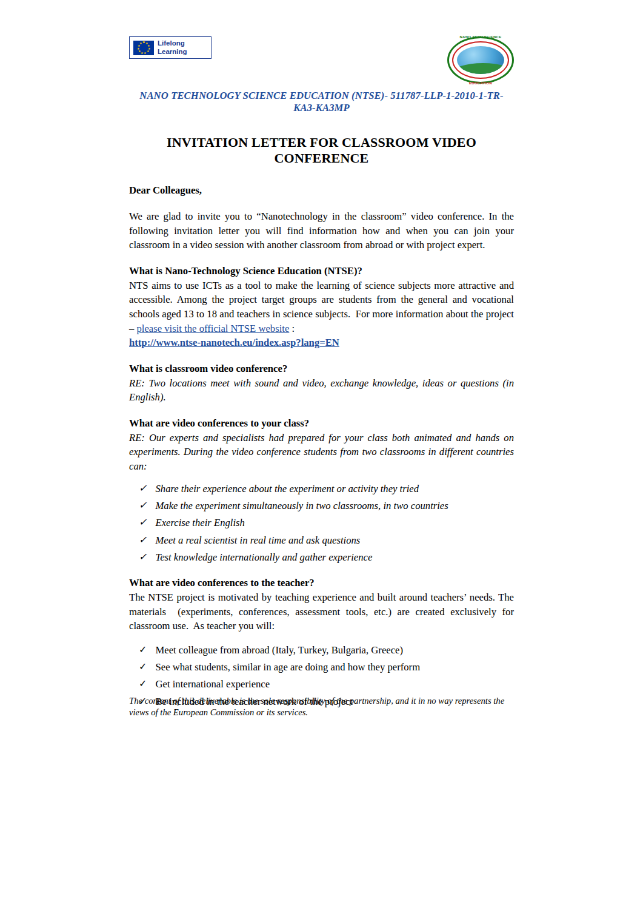★ ★ ★ ★ ★ ★ ★ ★ ★ ★ ★ ★
Lifelong
Learning
NANO TECH SCIENCE
EDUCATION
NANO TECHNOLOGY SCIENCE EDUCATION (NTSE)- 511787-LLP-1-2010-1-TR-KA3-KA3MP
INVITATION LETTER FOR CLASSROOM VIDEO CONFERENCE
Dear Colleagues,
We are glad to invite you to “Nanotechnology in the classroom” video conference. In the following invitation letter you will find information how and when you can join your classroom in a video session with another classroom from abroad or with project expert.
What is Nano-Technology Science Education (NTSE)?
NTS aims to use ICTs as a tool to make the learning of science subjects more attractive and accessible. Among the project target groups are students from the general and vocational schools aged 13 to 18 and teachers in science subjects. For more information about the project – please visit the official NTSE website :
http://www.ntse-nanotech.eu/index.asp?lang=EN
What is classroom video conference?
RE: Two locations meet with sound and video, exchange knowledge, ideas or questions (in English).
What are video conferences to your class?
RE: Our experts and specialists had prepared for your class both animated and hands on experiments. During the video conference students from two classrooms in different countries can:
Share their experience about the experiment or activity they tried
Make the experiment simultaneously in two classrooms, in two countries
Exercise their English
Meet a real scientist in real time and ask questions
Test knowledge internationally and gather experience
What are video conferences to the teacher?
The NTSE project is motivated by teaching experience and built around teachers’ needs. The materials (experiments, conferences, assessment tools, etc.) are created exclusively for classroom use. As teacher you will:
Meet colleague from abroad (Italy, Turkey, Bulgaria, Greece)
See what students, similar in age are doing and how they perform
Get international experience
Be included in the teacher network of the project
The content of this deliverable is the sole responsibility of the partnership, and it in no way represents the views of the European Commission or its services.